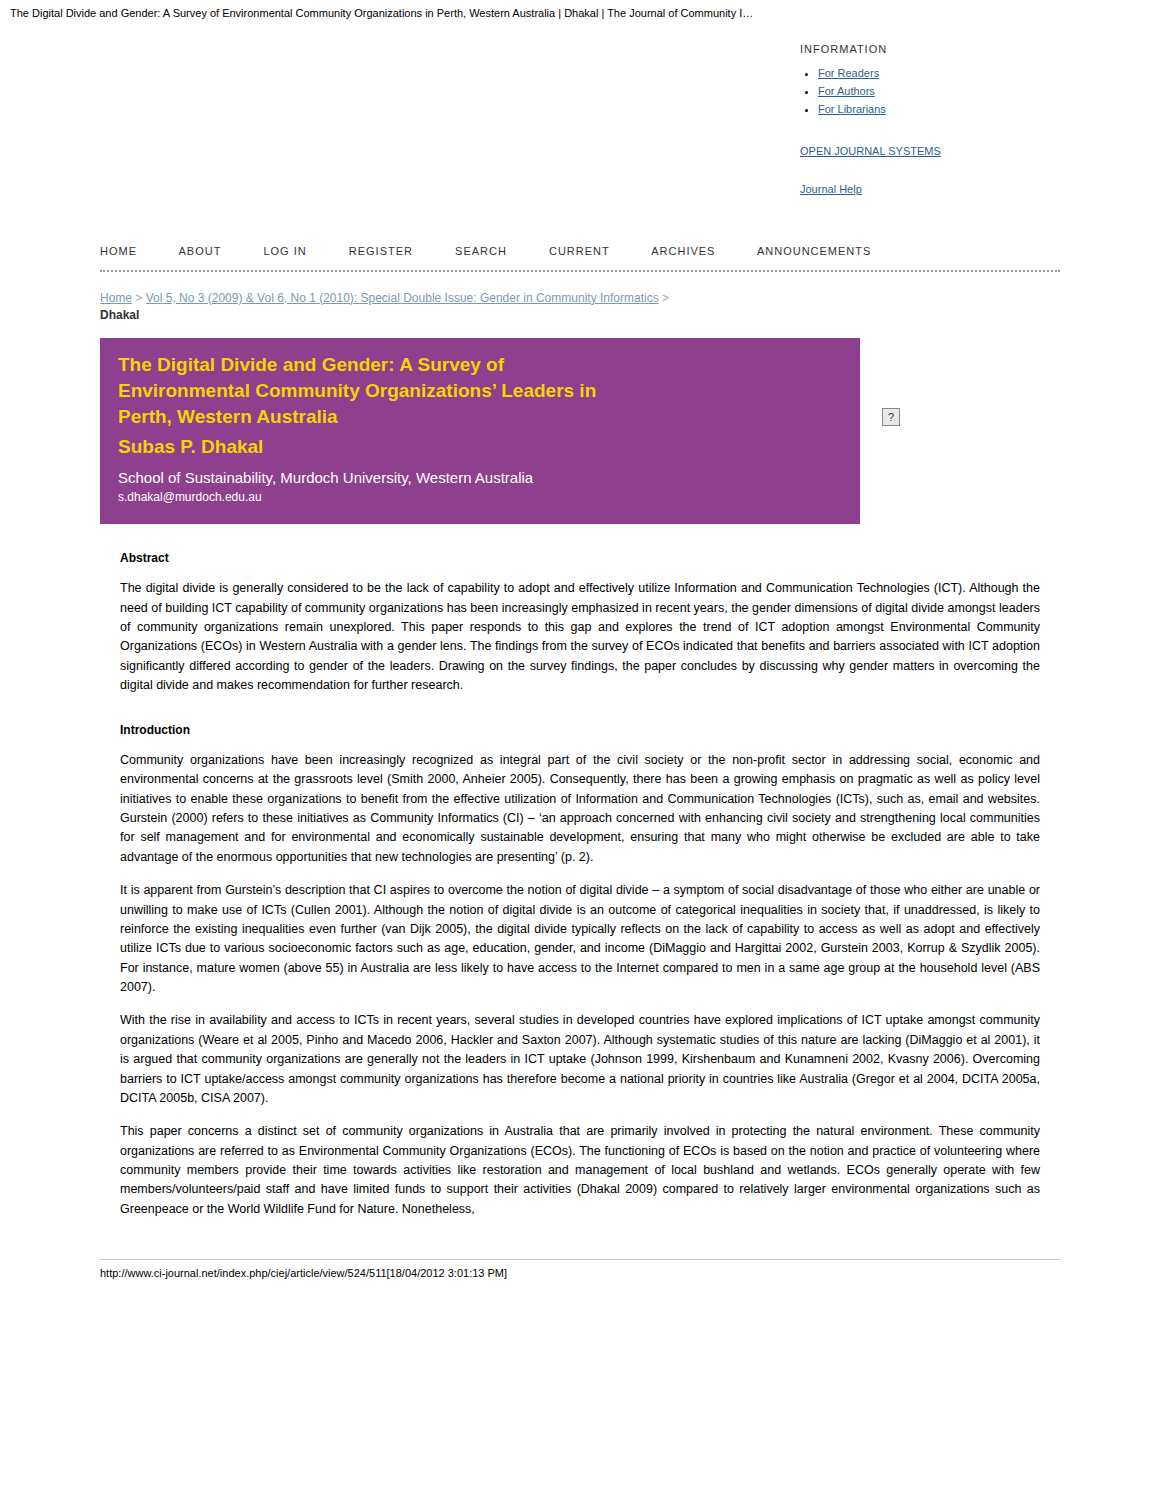The Digital Divide and Gender: A Survey of Environmental Community Organizations in Perth, Western Australia | Dhakal | The Journal of Community I…
INFORMATION
For Readers
For Authors
For Librarians
OPEN JOURNAL SYSTEMS
Journal Help
Home About Log In Register Search Current Archives Announcements
Home > Vol 5, No 3 (2009) & Vol 6, No 1 (2010): Special Double Issue: Gender in Community Informatics >
Dhakal
The Digital Divide and Gender: A Survey of
Environmental Community Organizations’ Leaders in
Perth, Western Australia
Subas P. Dhakal
School of Sustainability, Murdoch University, Western Australia
s.dhakal@murdoch.edu.au
?
Abstract
The digital divide is generally considered to be the lack of capability to adopt and effectively utilize Information and Communication Technologies (ICT). Although the need of building ICT capability of community organizations has been increasingly emphasized in recent years, the gender dimensions of digital divide amongst leaders of community organizations remain unexplored. This paper responds to this gap and explores the trend of ICT adoption amongst Environmental Community Organizations (ECOs) in Western Australia with a gender lens. The findings from the survey of ECOs indicated that benefits and barriers associated with ICT adoption significantly differed according to gender of the leaders. Drawing on the survey findings, the paper concludes by discussing why gender matters in overcoming the digital divide and makes recommendation for further research.
Introduction
Community organizations have been increasingly recognized as integral part of the civil society or the non-profit sector in addressing social, economic and environmental concerns at the grassroots level (Smith 2000, Anheier 2005). Consequently, there has been a growing emphasis on pragmatic as well as policy level initiatives to enable these organizations to benefit from the effective utilization of Information and Communication Technologies (ICTs), such as, email and websites. Gurstein (2000) refers to these initiatives as Community Informatics (CI) – ‘an approach concerned with enhancing civil society and strengthening local communities for self management and for environmental and economically sustainable development, ensuring that many who might otherwise be excluded are able to take advantage of the enormous opportunities that new technologies are presenting’ (p. 2).
It is apparent from Gurstein’s description that CI aspires to overcome the notion of digital divide – a symptom of social disadvantage of those who either are unable or unwilling to make use of ICTs (Cullen 2001). Although the notion of digital divide is an outcome of categorical inequalities in society that, if unaddressed, is likely to reinforce the existing inequalities even further (van Dijk 2005), the digital divide typically reflects on the lack of capability to access as well as adopt and effectively utilize ICTs due to various socioeconomic factors such as age, education, gender, and income (DiMaggio and Hargittai 2002, Gurstein 2003, Korrup & Szydlik 2005). For instance, mature women (above 55) in Australia are less likely to have access to the Internet compared to men in a same age group at the household level (ABS 2007).
With the rise in availability and access to ICTs in recent years, several studies in developed countries have explored implications of ICT uptake amongst community organizations (Weare et al 2005, Pinho and Macedo 2006, Hackler and Saxton 2007). Although systematic studies of this nature are lacking (DiMaggio et al 2001), it is argued that community organizations are generally not the leaders in ICT uptake (Johnson 1999, Kirshenbaum and Kunamneni 2002, Kvasny 2006). Overcoming barriers to ICT uptake/access amongst community organizations has therefore become a national priority in countries like Australia (Gregor et al 2004, DCITA 2005a, DCITA 2005b, CISA 2007).
This paper concerns a distinct set of community organizations in Australia that are primarily involved in protecting the natural environment. These community organizations are referred to as Environmental Community Organizations (ECOs). The functioning of ECOs is based on the notion and practice of volunteering where community members provide their time towards activities like restoration and management of local bushland and wetlands. ECOs generally operate with few members/volunteers/paid staff and have limited funds to support their activities (Dhakal 2009) compared to relatively larger environmental organizations such as Greenpeace or the World Wildlife Fund for Nature. Nonetheless,
http://www.ci-journal.net/index.php/ciej/article/view/524/511[18/04/2012 3:01:13 PM]